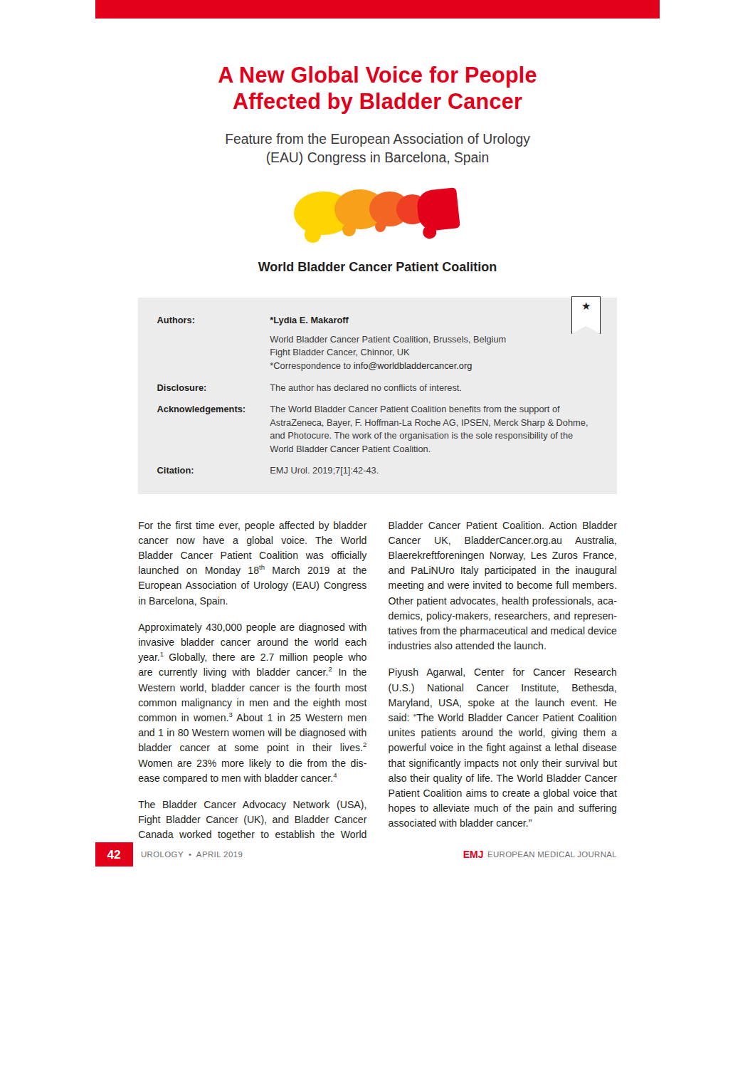A New Global Voice for People
Affected by Bladder Cancer
Feature from the European Association of Urology
(EAU) Congress in Barcelona, Spain
World Bladder Cancer Patient Coalition
★
| Authors: | *Lydia E. Makaroff World Bladder Cancer Patient Coalition, Brussels, Belgium Fight Bladder Cancer, Chinnor, UK *Correspondence to info@worldbladdercancer.org |
| Disclosure: | The author has declared no conflicts of interest. |
| Acknowledgements: | The World Bladder Cancer Patient Coalition benefits from the support of AstraZeneca, Bayer, F. Hoffman-La Roche AG, IPSEN, Merck Sharp & Dohme, and Photocure. The work of the organisation is the sole responsibility of the World Bladder Cancer Patient Coalition. |
| Citation: | EMJ Urol. 2019;7[1]:42-43. |
For the first time ever, people affected by bladder cancer now have a global voice. The World Bladder Cancer Patient Coalition was officially launched on Monday 18th March 2019 at the European Association of Urology (EAU) Congress in Barcelona, Spain.
Approximately 430,000 people are diagnosed with invasive bladder cancer around the world each year.1 Globally, there are 2.7 million people who are currently living with bladder cancer.2 In the Western world, bladder cancer is the fourth most common malignancy in men and the eighth most common in women.3 About 1 in 25 Western men and 1 in 80 Western women will be diagnosed with bladder cancer at some point in their lives.2 Women are 23% more likely to die from the disease compared to men with bladder cancer.4
The Bladder Cancer Advocacy Network (USA), Fight Bladder Cancer (UK), and Bladder Cancer Canada worked together to establish the World Bladder Cancer Patient Coalition. Action Bladder Cancer UK, BladderCancer.org.au Australia, Blaerekreftforeningen Norway, Les Zuros France, and PaLiNUro Italy participated in the inaugural meeting and were invited to become full members. Other patient advocates, health professionals, academics, policy-makers, researchers, and representatives from the pharmaceutical and medical device industries also attended the launch.
Piyush Agarwal, Center for Cancer Research (U.S.) National Cancer Institute, Bethesda, Maryland, USA, spoke at the launch event. He said: “The World Bladder Cancer Patient Coalition unites patients around the world, giving them a powerful voice in the fight against a lethal disease that significantly impacts not only their survival but also their quality of life. The World Bladder Cancer Patient Coalition aims to create a global voice that hopes to alleviate much of the pain and suffering associated with bladder cancer.”
42
Urology • April 2019
EMJ European Medical Journal